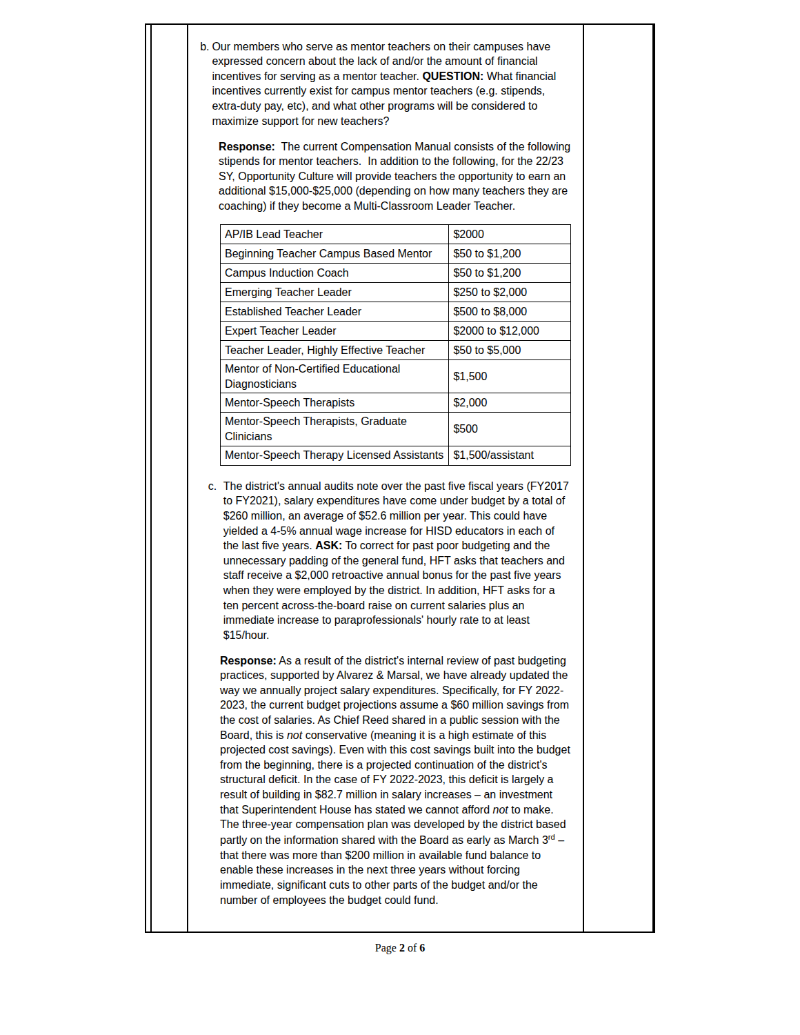b.
Our members who serve as mentor teachers on their campuses have expressed concern about the lack of and/or the amount of financial incentives for serving as a mentor teacher. QUESTION: What financial incentives currently exist for campus mentor teachers (e.g. stipends, extra-duty pay, etc), and what other programs will be considered to maximize support for new teachers?
Response: The current Compensation Manual consists of the following stipends for mentor teachers. In addition to the following, for the 22/23 SY, Opportunity Culture will provide teachers the opportunity to earn an additional $15,000-$25,000 (depending on how many teachers they are coaching) if they become a Multi-Classroom Leader Teacher.
| AP/IB Lead Teacher | $2000 |
| Beginning Teacher Campus Based Mentor | $50 to $1,200 |
| Campus Induction Coach | $50 to $1,200 |
| Emerging Teacher Leader | $250 to $2,000 |
| Established Teacher Leader | $500 to $8,000 |
| Expert Teacher Leader | $2000 to $12,000 |
| Teacher Leader, Highly Effective Teacher | $50 to $5,000 |
| Mentor of Non-Certified Educational Diagnosticians | $1,500 |
| Mentor-Speech Therapists | $2,000 |
| Mentor-Speech Therapists, Graduate Clinicians | $500 |
| Mentor-Speech Therapy Licensed Assistants | $1,500/assistant |
c.
The district's annual audits note over the past five fiscal years (FY2017 to FY2021), salary expenditures have come under budget by a total of $260 million, an average of $52.6 million per year. This could have yielded a 4-5% annual wage increase for HISD educators in each of the last five years. ASK: To correct for past poor budgeting and the unnecessary padding of the general fund, HFT asks that teachers and staff receive a $2,000 retroactive annual bonus for the past five years when they were employed by the district. In addition, HFT asks for a ten percent across-the-board raise on current salaries plus an immediate increase to paraprofessionals' hourly rate to at least $15/hour.
Response: As a result of the district's internal review of past budgeting practices, supported by Alvarez & Marsal, we have already updated the way we annually project salary expenditures. Specifically, for FY 2022-2023, the current budget projections assume a $60 million savings from the cost of salaries. As Chief Reed shared in a public session with the Board, this is not conservative (meaning it is a high estimate of this projected cost savings). Even with this cost savings built into the budget from the beginning, there is a projected continuation of the district's structural deficit. In the case of FY 2022-2023, this deficit is largely a result of building in $82.7 million in salary increases – an investment that Superintendent House has stated we cannot afford not to make. The three-year compensation plan was developed by the district based partly on the information shared with the Board as early as March 3rd – that there was more than $200 million in available fund balance to enable these increases in the next three years without forcing immediate, significant cuts to other parts of the budget and/or the number of employees the budget could fund.
Page 2 of 6